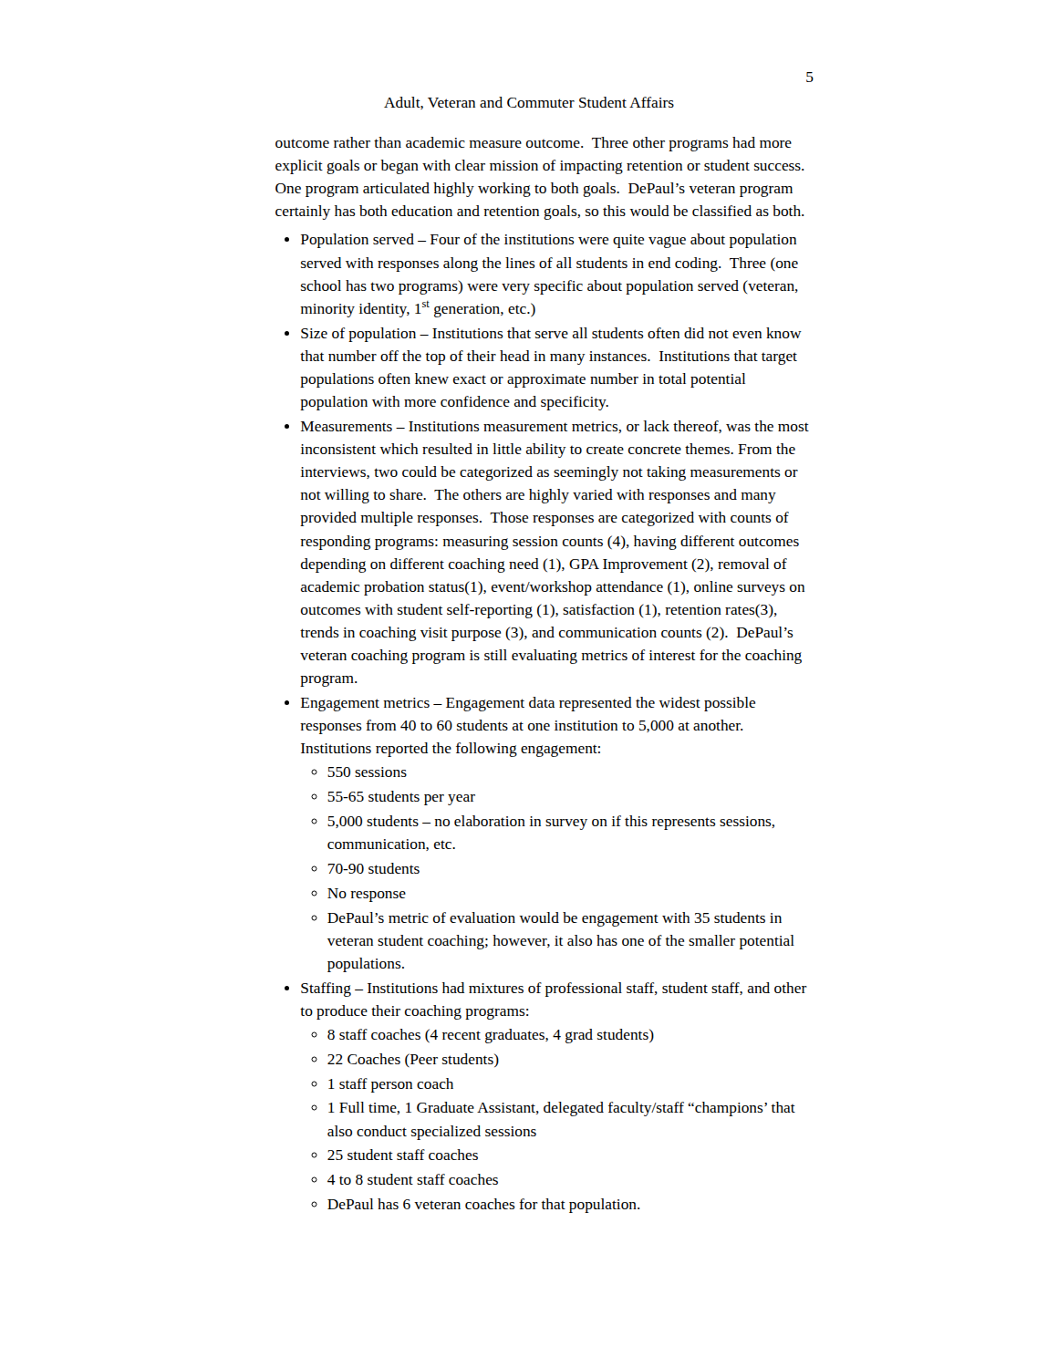5
Adult, Veteran and Commuter Student Affairs
outcome rather than academic measure outcome. Three other programs had more explicit goals or began with clear mission of impacting retention or student success. One program articulated highly working to both goals. DePaul’s veteran program certainly has both education and retention goals, so this would be classified as both.
Population served – Four of the institutions were quite vague about population served with responses along the lines of all students in end coding. Three (one school has two programs) were very specific about population served (veteran, minority identity, 1st generation, etc.)
Size of population – Institutions that serve all students often did not even know that number off the top of their head in many instances. Institutions that target populations often knew exact or approximate number in total potential population with more confidence and specificity.
Measurements – Institutions measurement metrics, or lack thereof, was the most inconsistent which resulted in little ability to create concrete themes. From the interviews, two could be categorized as seemingly not taking measurements or not willing to share. The others are highly varied with responses and many provided multiple responses. Those responses are categorized with counts of responding programs: measuring session counts (4), having different outcomes depending on different coaching need (1), GPA Improvement (2), removal of academic probation status(1), event/workshop attendance (1), online surveys on outcomes with student self-reporting (1), satisfaction (1), retention rates(3), trends in coaching visit purpose (3), and communication counts (2). DePaul’s veteran coaching program is still evaluating metrics of interest for the coaching program.
Engagement metrics – Engagement data represented the widest possible responses from 40 to 60 students at one institution to 5,000 at another. Institutions reported the following engagement:
550 sessions
55-65 students per year
5,000 students – no elaboration in survey on if this represents sessions, communication, etc.
70-90 students
No response
DePaul’s metric of evaluation would be engagement with 35 students in veteran student coaching; however, it also has one of the smaller potential populations.
Staffing – Institutions had mixtures of professional staff, student staff, and other to produce their coaching programs:
8 staff coaches (4 recent graduates, 4 grad students)
22 Coaches (Peer students)
1 staff person coach
1 Full time, 1 Graduate Assistant, delegated faculty/staff “champions’ that also conduct specialized sessions
25 student staff coaches
4 to 8 student staff coaches
DePaul has 6 veteran coaches for that population.